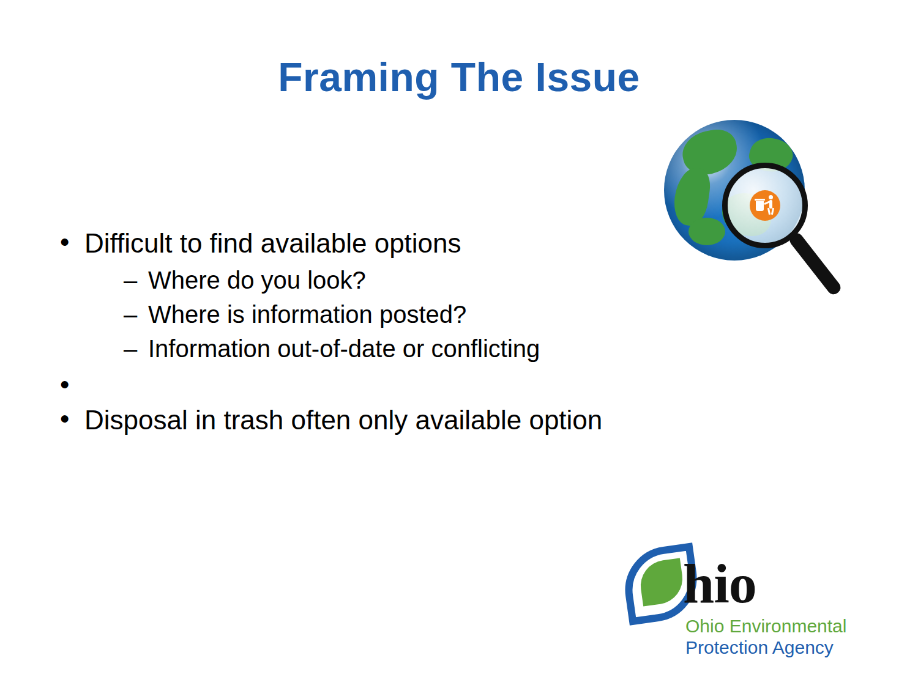Framing The Issue
Difficult to find available options
Where do you look?
Where is information posted?
Information out-of-date or conflicting
Disposal in trash often only available option
hio
Ohio Environmental
Protection Agency